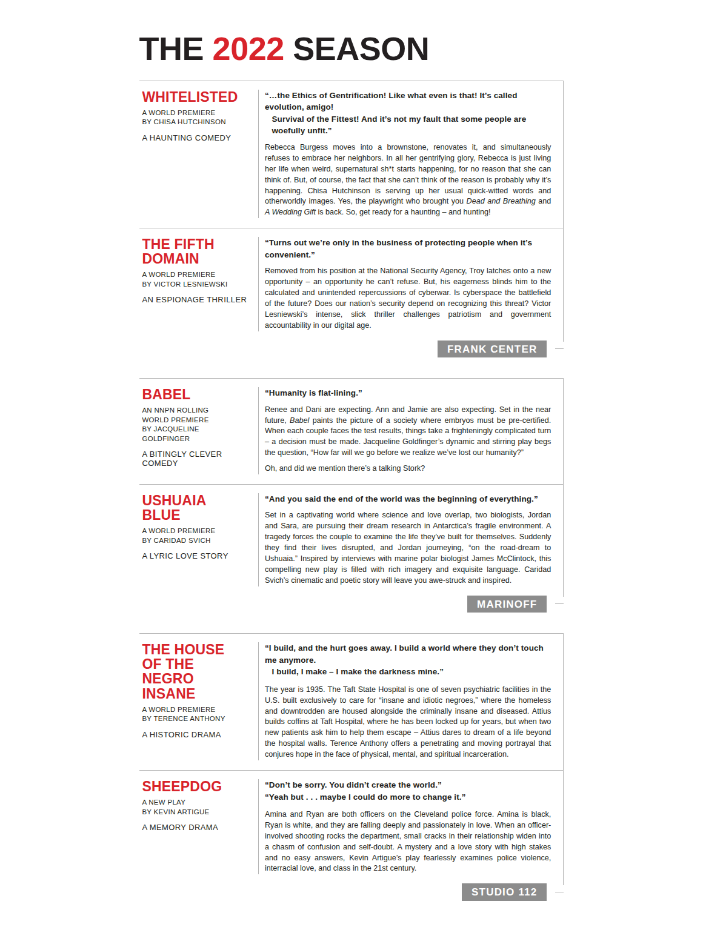The 2022 Season
Whitelisted
A World Premiere
by Chisa Hutchinson
A Haunting Comedy
“…the Ethics of Gentrification! Like what even is that! It’s called evolution, amigo!Survival of the Fittest! And it’s not my fault that some people are woefully unfit.”
Rebecca Burgess moves into a brownstone, renovates it, and simultaneously refuses to embrace her neighbors. In all her gentrifying glory, Rebecca is just living her life when weird, supernatural sh*t starts happening, for no reason that she can think of. But, of course, the fact that she can’t think of the reason is probably why it’s happening. Chisa Hutchinson is serving up her usual quick-witted words and otherworldly images. Yes, the playwright who brought you Dead and Breathing and A Wedding Gift is back. So, get ready for a haunting – and hunting!
The Fifth
Domain
A World Premiere
by Victor Lesniewski
An Espionage Thriller
“Turns out we’re only in the business of protecting people when it’s convenient.”
Removed from his position at the National Security Agency, Troy latches onto a new opportunity – an opportunity he can’t refuse. But, his eagerness blinds him to the calculated and unintended repercussions of cyberwar. Is cyberspace the battlefield of the future? Does our nation’s security depend on recognizing this threat? Victor Lesniewski’s intense, slick thriller challenges patriotism and government accountability in our digital age.
Frank Center
Babel
An NNPN Rolling
World Premiere
by Jacqueline Goldfinger
A Bitingly Clever Comedy
“Humanity is flat-lining.”
Renee and Dani are expecting. Ann and Jamie are also expecting. Set in the near future, Babel paints the picture of a society where embryos must be pre-certified. When each couple faces the test results, things take a frighteningly complicated turn – a decision must be made. Jacqueline Goldfinger’s dynamic and stirring play begs the question, “How far will we go before we realize we’ve lost our humanity?”
Oh, and did we mention there’s a talking Stork?
Ushuaia
Blue
A World Premiere
by Caridad Svich
A Lyric Love Story
“And you said the end of the world was the beginning of everything.”
Set in a captivating world where science and love overlap, two biologists, Jordan and Sara, are pursuing their dream research in Antarctica’s fragile environment. A tragedy forces the couple to examine the life they’ve built for themselves. Suddenly they find their lives disrupted, and Jordan journeying, “on the road-dream to Ushuaia.” Inspired by interviews with marine polar biologist James McClintock, this compelling new play is filled with rich imagery and exquisite language. Caridad Svich’s cinematic and poetic story will leave you awe-struck and inspired.
Marinoff
The House
of the
Negro Insane
A World Premiere
by Terence Anthony
A Historic Drama
“I build, and the hurt goes away. I build a world where they don’t touch me anymore.I build, I make – I make the darkness mine.”
The year is 1935. The Taft State Hospital is one of seven psychiatric facilities in the U.S. built exclusively to care for “insane and idiotic negroes,” where the homeless and downtrodden are housed alongside the criminally insane and diseased. Attius builds coffins at Taft Hospital, where he has been locked up for years, but when two new patients ask him to help them escape – Attius dares to dream of a life beyond the hospital walls. Terence Anthony offers a penetrating and moving portrayal that conjures hope in the face of physical, mental, and spiritual incarceration.
Sheepdog
A New Play
by Kevin Artigue
A Memory Drama
“Don’t be sorry. You didn’t create the world.”
“Yeah but . . . maybe I could do more to change it.”
Amina and Ryan are both officers on the Cleveland police force. Amina is black, Ryan is white, and they are falling deeply and passionately in love. When an officer-involved shooting rocks the department, small cracks in their relationship widen into a chasm of confusion and self-doubt. A mystery and a love story with high stakes and no easy answers, Kevin Artigue’s play fearlessly examines police violence, interracial love, and class in the 21st century.
Studio 112